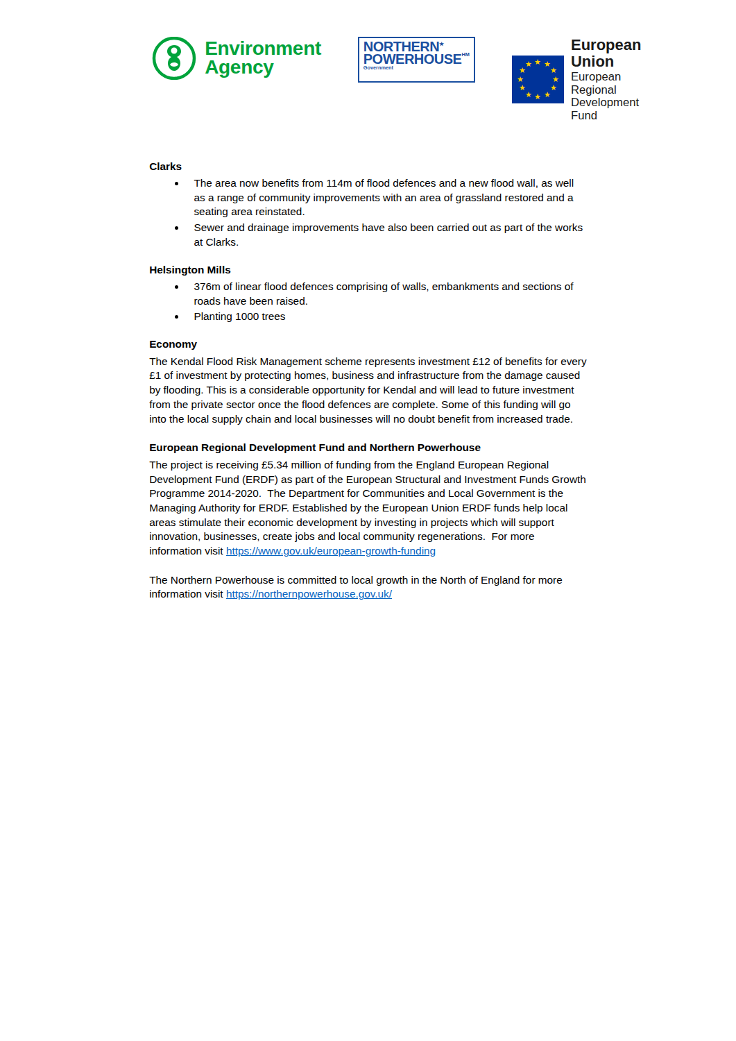Environment
Agency
NORTHERN★
POWERHOUSEHM Government
★ ★ ★ ★ ★ ★ ★ ★ ★ ★ ★ ★
European Union
European Regional
Development Fund
Clarks
The area now benefits from 114m of flood defences and a new flood wall, as well as a range of community improvements with an area of grassland restored and a seating area reinstated.
Sewer and drainage improvements have also been carried out as part of the works at Clarks.
Helsington Mills
376m of linear flood defences comprising of walls, embankments and sections of roads have been raised.
Planting 1000 trees
Economy
The Kendal Flood Risk Management scheme represents investment £12 of benefits for every £1 of investment by protecting homes, business and infrastructure from the damage caused by flooding. This is a considerable opportunity for Kendal and will lead to future investment from the private sector once the flood defences are complete. Some of this funding will go into the local supply chain and local businesses will no doubt benefit from increased trade.
European Regional Development Fund and Northern Powerhouse
The project is receiving £5.34 million of funding from the England European Regional Development Fund (ERDF) as part of the European Structural and Investment Funds Growth Programme 2014-2020. The Department for Communities and Local Government is the Managing Authority for ERDF. Established by the European Union ERDF funds help local areas stimulate their economic development by investing in projects which will support innovation, businesses, create jobs and local community regenerations. For more information visit https://www.gov.uk/european-growth-funding
The Northern Powerhouse is committed to local growth in the North of England for more information visit https://northernpowerhouse.gov.uk/